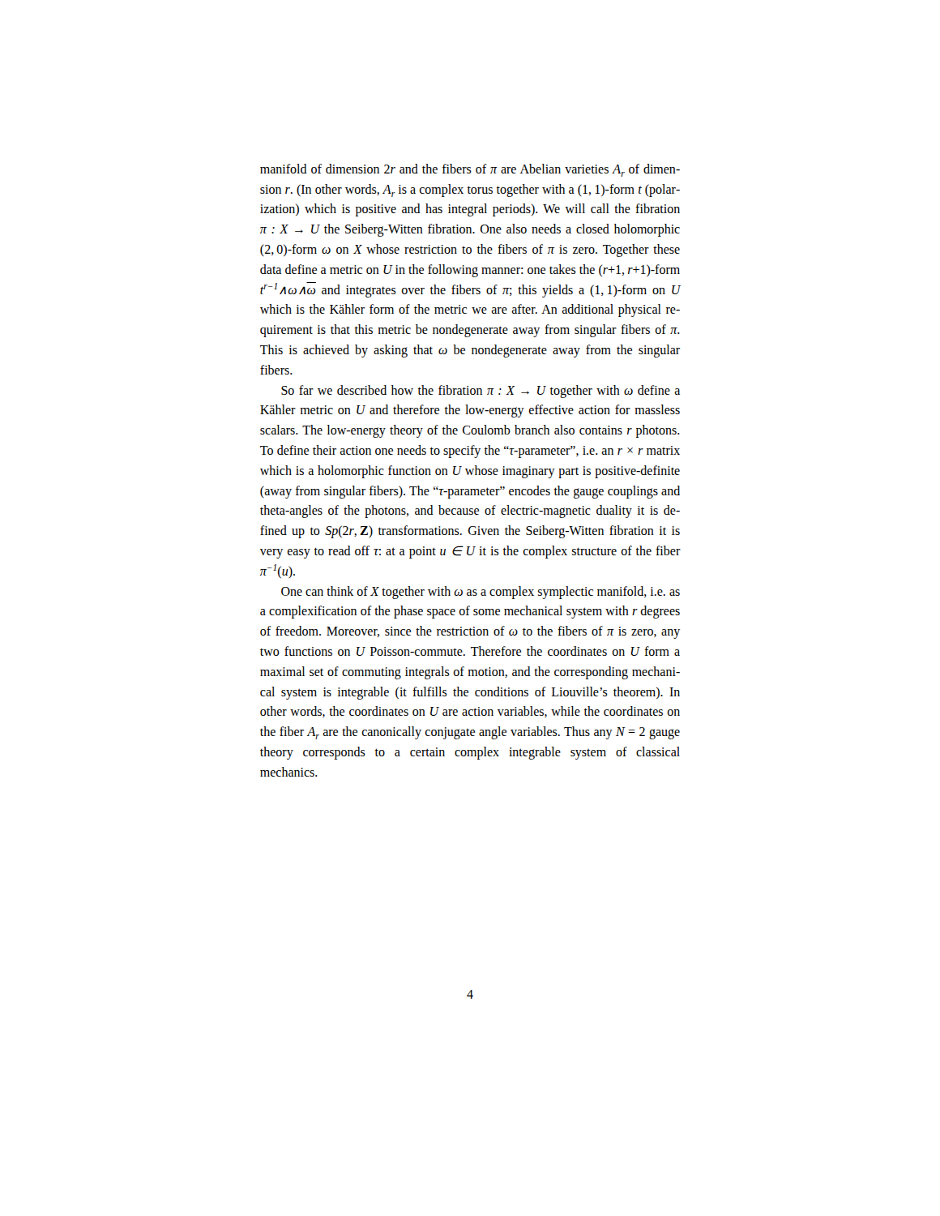manifold of dimension 2r and the fibers of π are Abelian varieties Ar of dimension r. (In other words, Ar is a complex torus together with a (1, 1)-form t (polarization) which is positive and has integral periods). We will call the fibration π : X → U the Seiberg-Witten fibration. One also needs a closed holomorphic (2, 0)-form ω on X whose restriction to the fibers of π is zero. Together these data define a metric on U in the following manner: one takes the (r+1, r+1)-form tr−1∧ω∧ω and integrates over the fibers of π; this yields a (1, 1)-form on U which is the Kähler form of the metric we are after. An additional physical requirement is that this metric be nondegenerate away from singular fibers of π. This is achieved by asking that ω be nondegenerate away from the singular fibers.
So far we described how the fibration π : X → U together with ω define a Kähler metric on U and therefore the low-energy effective action for massless scalars. The low-energy theory of the Coulomb branch also contains r photons. To define their action one needs to specify the “τ-parameter”, i.e. an r × r matrix which is a holomorphic function on U whose imaginary part is positive-definite (away from singular fibers). The “τ-parameter” encodes the gauge couplings and theta-angles of the photons, and because of electric-magnetic duality it is defined up to Sp(2r, Z) transformations. Given the Seiberg-Witten fibration it is very easy to read off τ: at a point u ∈ U it is the complex structure of the fiber π−1(u).
One can think of X together with ω as a complex symplectic manifold, i.e. as a complexification of the phase space of some mechanical system with r degrees of freedom. Moreover, since the restriction of ω to the fibers of π is zero, any two functions on U Poisson-commute. Therefore the coordinates on U form a maximal set of commuting integrals of motion, and the corresponding mechanical system is integrable (it fulfills the conditions of Liouville’s theorem). In other words, the coordinates on U are action variables, while the coordinates on the fiber Ar are the canonically conjugate angle variables. Thus any N = 2 gauge theory corresponds to a certain complex integrable system of classical mechanics.
4